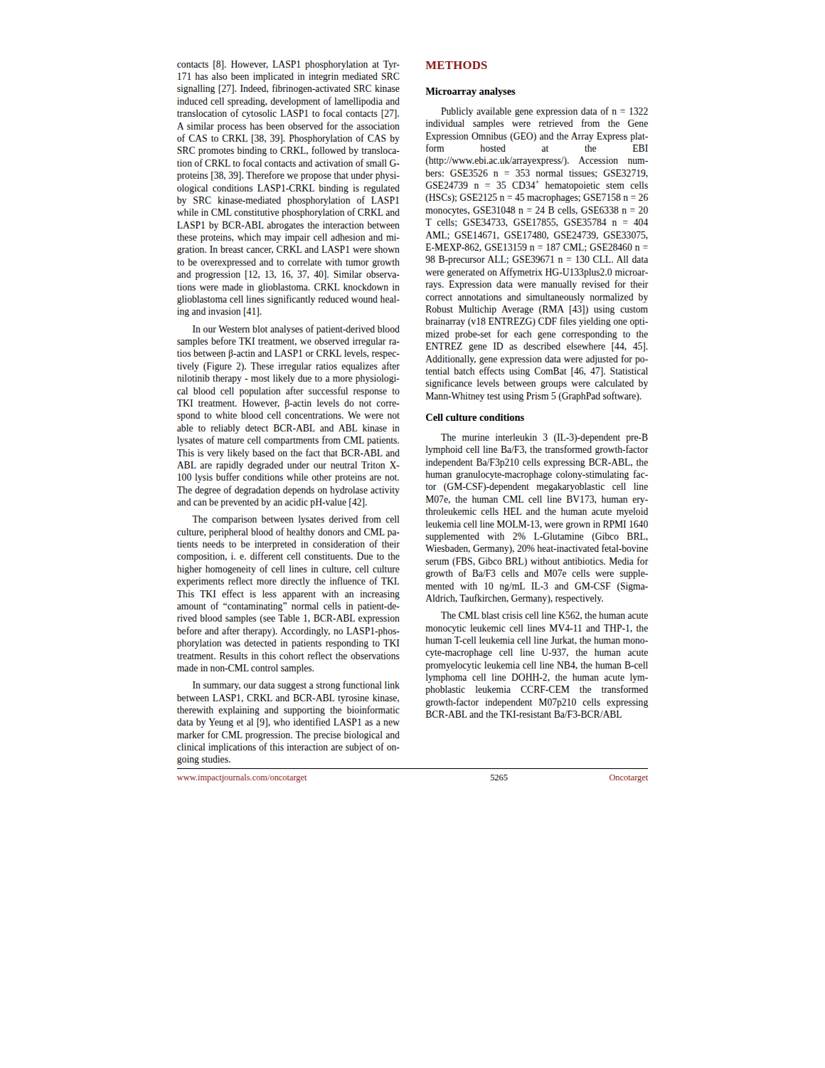contacts [8]. However, LASP1 phosphorylation at Tyr-171 has also been implicated in integrin mediated SRC signalling [27]. Indeed, fibrinogen-activated SRC kinase induced cell spreading, development of lamellipodia and translocation of cytosolic LASP1 to focal contacts [27]. A similar process has been observed for the association of CAS to CRKL [38, 39]. Phosphorylation of CAS by SRC promotes binding to CRKL, followed by translocation of CRKL to focal contacts and activation of small G-proteins [38, 39]. Therefore we propose that under physiological conditions LASP1-CRKL binding is regulated by SRC kinase-mediated phosphorylation of LASP1 while in CML constitutive phosphorylation of CRKL and LASP1 by BCR-ABL abrogates the interaction between these proteins, which may impair cell adhesion and migration. In breast cancer, CRKL and LASP1 were shown to be overexpressed and to correlate with tumor growth and progression [12, 13, 16, 37, 40]. Similar observations were made in glioblastoma. CRKL knockdown in glioblastoma cell lines significantly reduced wound healing and invasion [41].
In our Western blot analyses of patient-derived blood samples before TKI treatment, we observed irregular ratios between β-actin and LASP1 or CRKL levels, respectively (Figure 2). These irregular ratios equalizes after nilotinib therapy - most likely due to a more physiological blood cell population after successful response to TKI treatment. However, β-actin levels do not correspond to white blood cell concentrations. We were not able to reliably detect BCR-ABL and ABL kinase in lysates of mature cell compartments from CML patients. This is very likely based on the fact that BCR-ABL and ABL are rapidly degraded under our neutral Triton X-100 lysis buffer conditions while other proteins are not. The degree of degradation depends on hydrolase activity and can be prevented by an acidic pH-value [42].
The comparison between lysates derived from cell culture, peripheral blood of healthy donors and CML patients needs to be interpreted in consideration of their composition, i. e. different cell constituents. Due to the higher homogeneity of cell lines in culture, cell culture experiments reflect more directly the influence of TKI. This TKI effect is less apparent with an increasing amount of “contaminating” normal cells in patient-derived blood samples (see Table 1, BCR-ABL expression before and after therapy). Accordingly, no LASP1-phosphorylation was detected in patients responding to TKI treatment. Results in this cohort reflect the observations made in non-CML control samples.
In summary, our data suggest a strong functional link between LASP1, CRKL and BCR-ABL tyrosine kinase, therewith explaining and supporting the bioinformatic data by Yeung et al [9], who identified LASP1 as a new marker for CML progression. The precise biological and clinical implications of this interaction are subject of ongoing studies.
METHODS
Microarray analyses
Publicly available gene expression data of n = 1322 individual samples were retrieved from the Gene Expression Omnibus (GEO) and the Array Express platform hosted at the EBI (http://www.ebi.ac.uk/arrayexpress/). Accession numbers: GSE3526 n = 353 normal tissues; GSE32719, GSE24739 n = 35 CD34+ hematopoietic stem cells (HSCs); GSE2125 n = 45 macrophages; GSE7158 n = 26 monocytes, GSE31048 n = 24 B cells, GSE6338 n = 20 T cells; GSE34733, GSE17855, GSE35784 n = 404 AML; GSE14671, GSE17480, GSE24739, GSE33075, E-MEXP-862, GSE13159 n = 187 CML; GSE28460 n = 98 B-precursor ALL; GSE39671 n = 130 CLL. All data were generated on Affymetrix HG-U133plus2.0 microarrays. Expression data were manually revised for their correct annotations and simultaneously normalized by Robust Multichip Average (RMA [43]) using custom brainarray (v18 ENTREZG) CDF files yielding one optimized probe-set for each gene corresponding to the ENTREZ gene ID as described elsewhere [44, 45]. Additionally, gene expression data were adjusted for potential batch effects using ComBat [46, 47]. Statistical significance levels between groups were calculated by Mann-Whitney test using Prism 5 (GraphPad software).
Cell culture conditions
The murine interleukin 3 (IL-3)-dependent pre-B lymphoid cell line Ba/F3, the transformed growth-factor independent Ba/F3p210 cells expressing BCR-ABL, the human granulocyte-macrophage colony-stimulating factor (GM-CSF)-dependent megakaryoblastic cell line M07e, the human CML cell line BV173, human erythroleukemic cells HEL and the human acute myeloid leukemia cell line MOLM-13, were grown in RPMI 1640 supplemented with 2% L-Glutamine (Gibco BRL, Wiesbaden, Germany), 20% heat-inactivated fetal-bovine serum (FBS, Gibco BRL) without antibiotics. Media for growth of Ba/F3 cells and M07e cells were supplemented with 10 ng/mL IL-3 and GM-CSF (Sigma-Aldrich, Taufkirchen, Germany), respectively.
The CML blast crisis cell line K562, the human acute monocytic leukemic cell lines MV4-11 and THP-1, the human T-cell leukemia cell line Jurkat, the human monocyte-macrophage cell line U-937, the human acute promyelocytic leukemia cell line NB4, the human B-cell lymphoma cell line DOHH-2, the human acute lymphoblastic leukemia CCRF-CEM the transformed growth-factor independent M07p210 cells expressing BCR-ABL and the TKI-resistant Ba/F3-BCR/ABL
www.impactjournals.com/oncotarget
5265
Oncotarget